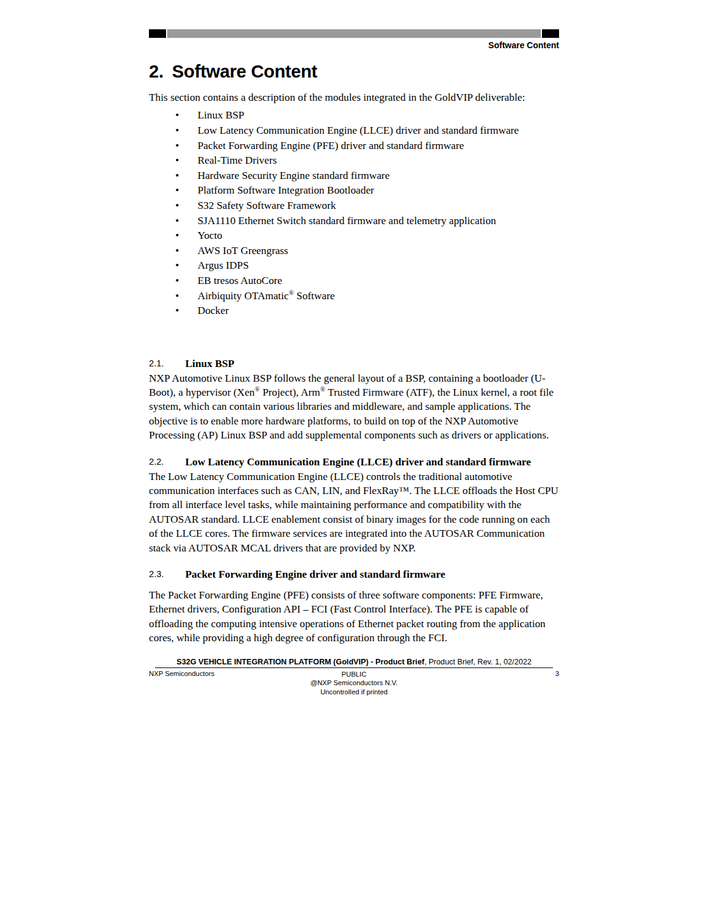Software Content
2. Software Content
This section contains a description of the modules integrated in the GoldVIP deliverable:
Linux BSP
Low Latency Communication Engine (LLCE) driver and standard firmware
Packet Forwarding Engine (PFE) driver and standard firmware
Real-Time Drivers
Hardware Security Engine standard firmware
Platform Software Integration Bootloader
S32 Safety Software Framework
SJA1110 Ethernet Switch standard firmware and telemetry application
Yocto
AWS IoT Greengrass
Argus IDPS
EB tresos AutoCore
Airbiquity OTAmatic® Software
Docker
2.1. Linux BSP
NXP Automotive Linux BSP follows the general layout of a BSP, containing a bootloader (U-Boot), a hypervisor (Xen® Project), Arm® Trusted Firmware (ATF), the Linux kernel, a root file system, which can contain various libraries and middleware, and sample applications. The objective is to enable more hardware platforms, to build on top of the NXP Automotive Processing (AP) Linux BSP and add supplemental components such as drivers or applications.
2.2. Low Latency Communication Engine (LLCE) driver and standard firmware
The Low Latency Communication Engine (LLCE) controls the traditional automotive communication interfaces such as CAN, LIN, and FlexRay™. The LLCE offloads the Host CPU from all interface level tasks, while maintaining performance and compatibility with the AUTOSAR standard. LLCE enablement consist of binary images for the code running on each of the LLCE cores. The firmware services are integrated into the AUTOSAR Communication stack via AUTOSAR MCAL drivers that are provided by NXP.
2.3. Packet Forwarding Engine driver and standard firmware
The Packet Forwarding Engine (PFE) consists of three software components: PFE Firmware, Ethernet drivers, Configuration API – FCI (Fast Control Interface). The PFE is capable of offloading the computing intensive operations of Ethernet packet routing from the application cores, while providing a high degree of configuration through the FCI.
S32G VEHICLE INTEGRATION PLATFORM (GoldVIP) - Product Brief, Product Brief, Rev. 1, 02/2022
NXP Semiconductors 3
PUBLIC
@NXP Semiconductors N.V.
Uncontrolled if printed